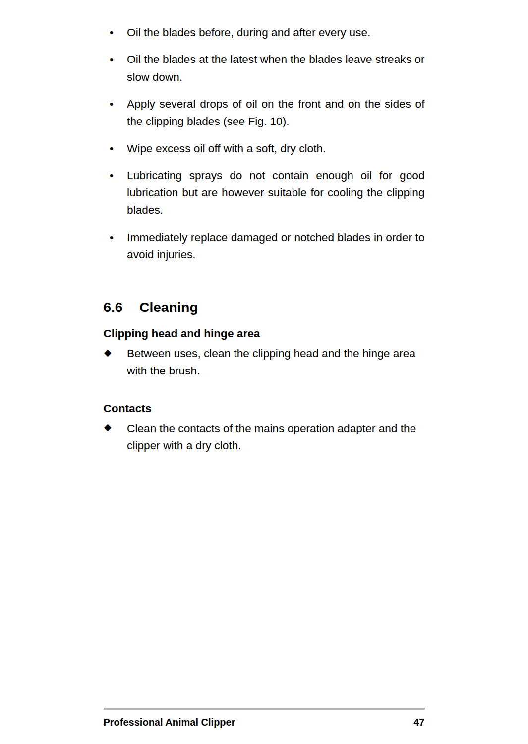Oil the blades before, during and after every use.
Oil the blades at the latest when the blades leave streaks or slow down.
Apply several drops of oil on the front and on the sides of the clipping blades (see Fig. 10).
Wipe excess oil off with a soft, dry cloth.
Lubricating sprays do not contain enough oil for good lubrication but are however suitable for cooling the clipping blades.
Immediately replace damaged or notched blades in order to avoid injuries.
6.6 Cleaning
Clipping head and hinge area
Between uses, clean the clipping head and the hinge area with the brush.
Contacts
Clean the contacts of the mains operation adapter and the clipper with a dry cloth.
Professional Animal Clipper 47